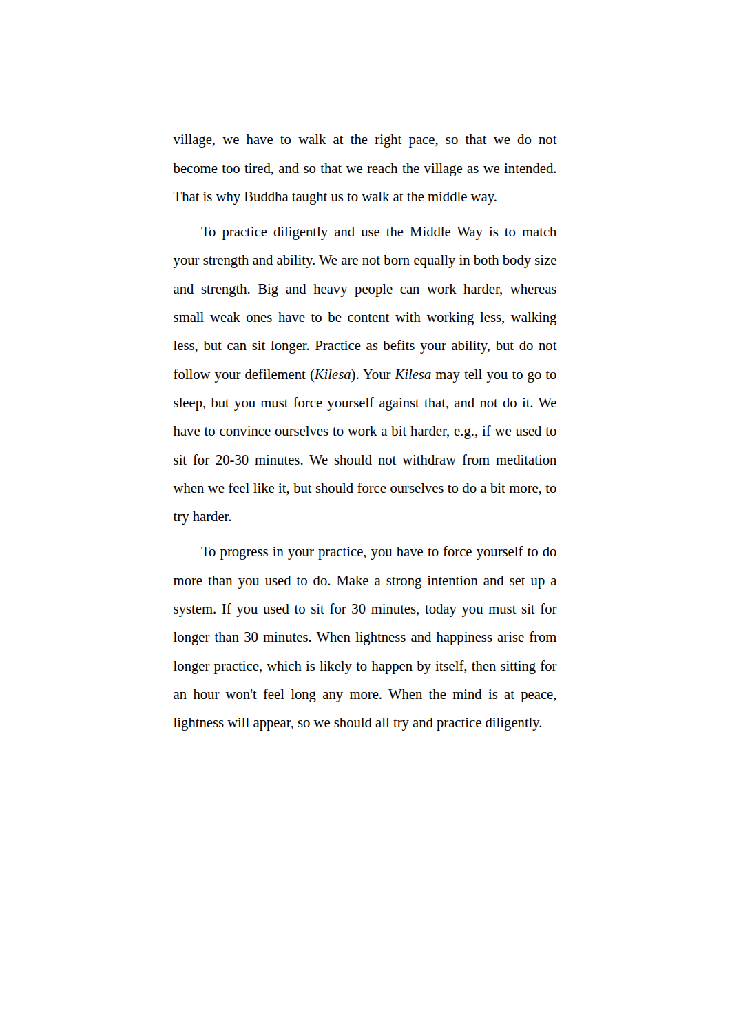village, we have to walk at the right pace, so that we do not become too tired, and so that we reach the village as we intended. That is why Buddha taught us to walk at the middle way.
To practice diligently and use the Middle Way is to match your strength and ability. We are not born equally in both body size and strength. Big and heavy people can work harder, whereas small weak ones have to be content with working less, walking less, but can sit longer. Practice as befits your ability, but do not follow your defilement (Kilesa). Your Kilesa may tell you to go to sleep, but you must force yourself against that, and not do it. We have to convince ourselves to work a bit harder, e.g., if we used to sit for 20-30 minutes. We should not withdraw from meditation when we feel like it, but should force ourselves to do a bit more, to try harder.
To progress in your practice, you have to force yourself to do more than you used to do. Make a strong intention and set up a system. If you used to sit for 30 minutes, today you must sit for longer than 30 minutes. When lightness and happiness arise from longer practice, which is likely to happen by itself, then sitting for an hour won't feel long any more. When the mind is at peace, lightness will appear, so we should all try and practice diligently.